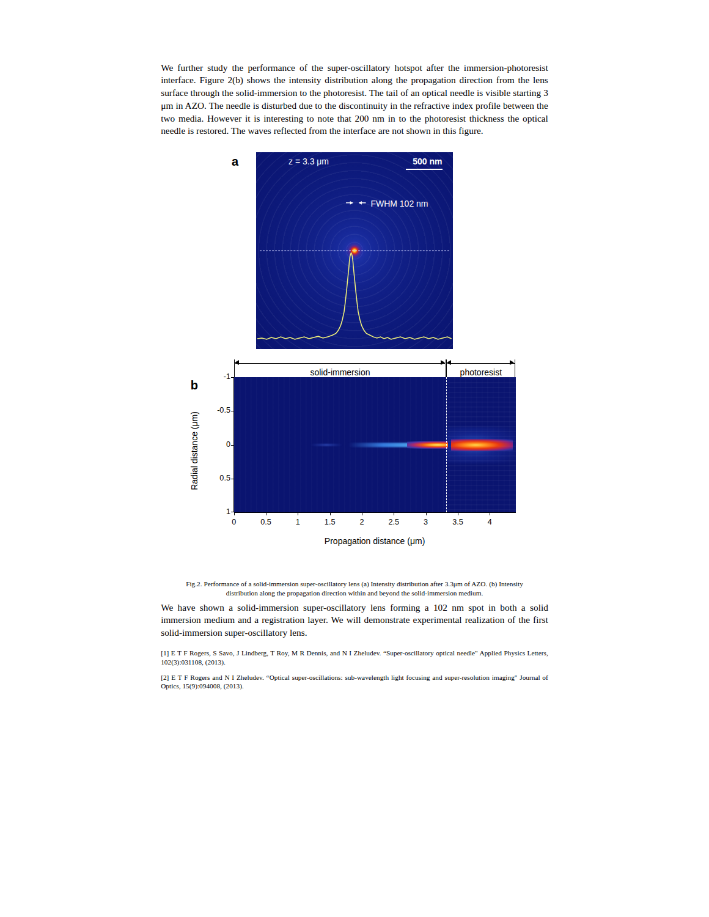We further study the performance of the super-oscillatory hotspot after the immersion-photoresist interface. Figure 2(b) shows the intensity distribution along the propagation direction from the lens surface through the solid-immersion to the photoresist. The tail of an optical needle is visible starting 3 μm in AZO. The needle is disturbed due to the discontinuity in the refractive index profile between the two media. However it is interesting to note that 200 nm in to the photoresist thickness the optical needle is restored. The waves reflected from the interface are not shown in this figure.
a
z = 3.3 μm
500 nm
FWHM 102 nm
b
solid-immersion
photoresist
-1
-0.5
0
0.5
1
Radial distance (μm)
0
0.5
1
1.5
2
2.5
3
3.5
4
Propagation distance (μm)
Fig.2. Performance of a solid-immersion super-oscillatory lens (a) Intensity distribution after 3.3μm of AZO. (b) Intensity distribution along the propagation direction within and beyond the solid-immersion medium.
We have shown a solid-immersion super-oscillatory lens forming a 102 nm spot in both a solid immersion medium and a registration layer. We will demonstrate experimental realization of the first solid-immersion super-oscillatory lens.
[1] E T F Rogers, S Savo, J Lindberg, T Roy, M R Dennis, and N I Zheludev. “Super-oscillatory optical needle" Applied Physics Letters, 102(3):031108, (2013).
[2] E T F Rogers and N I Zheludev. “Optical super-oscillations: sub-wavelength light focusing and super-resolution imaging" Journal of Optics, 15(9):094008, (2013).